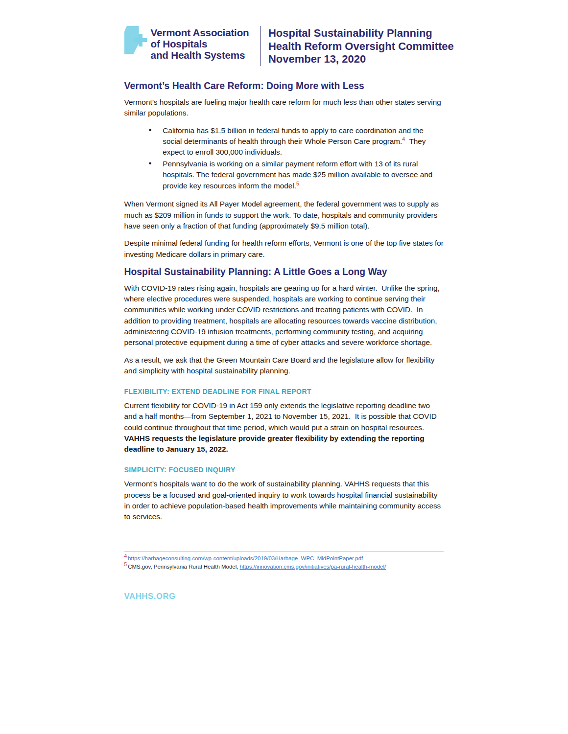Vermont Association
of Hospitals
and Health Systems
Hospital Sustainability Planning
Health Reform Oversight Committee
November 13, 2020
Vermont’s Health Care Reform: Doing More with Less
Vermont’s hospitals are fueling major health care reform for much less than other states serving similar populations.
California has $1.5 billion in federal funds to apply to care coordination and the social determinants of health through their Whole Person Care program.4 They expect to enroll 300,000 individuals.
Pennsylvania is working on a similar payment reform effort with 13 of its rural hospitals. The federal government has made $25 million available to oversee and provide key resources inform the model.5
When Vermont signed its All Payer Model agreement, the federal government was to supply as much as $209 million in funds to support the work. To date, hospitals and community providers have seen only a fraction of that funding (approximately $9.5 million total).
Despite minimal federal funding for health reform efforts, Vermont is one of the top five states for investing Medicare dollars in primary care.
Hospital Sustainability Planning: A Little Goes a Long Way
With COVID-19 rates rising again, hospitals are gearing up for a hard winter. Unlike the spring, where elective procedures were suspended, hospitals are working to continue serving their communities while working under COVID restrictions and treating patients with COVID. In addition to providing treatment, hospitals are allocating resources towards vaccine distribution, administering COVID-19 infusion treatments, performing community testing, and acquiring personal protective equipment during a time of cyber attacks and severe workforce shortage.
As a result, we ask that the Green Mountain Care Board and the legislature allow for flexibility and simplicity with hospital sustainability planning.
Flexibility: Extend Deadline for Final Report
Current flexibility for COVID-19 in Act 159 only extends the legislative reporting deadline two and a half months—from September 1, 2021 to November 15, 2021. It is possible that COVID could continue throughout that time period, which would put a strain on hospital resources. VAHHS requests the legislature provide greater flexibility by extending the reporting deadline to January 15, 2022.
Simplicity: Focused Inquiry
Vermont’s hospitals want to do the work of sustainability planning. VAHHS requests that this process be a focused and goal-oriented inquiry to work towards hospital financial sustainability in order to achieve population-based health improvements while maintaining community access to services.
4 https://harbageconsulting.com/wp-content/uploads/2019/03/Harbage_WPC_MidPointPaper.pdf
5 CMS.gov, Pennsylvania Rural Health Model, https://innovation.cms.gov/initiatives/pa-rural-health-model/
VAHHS.ORG